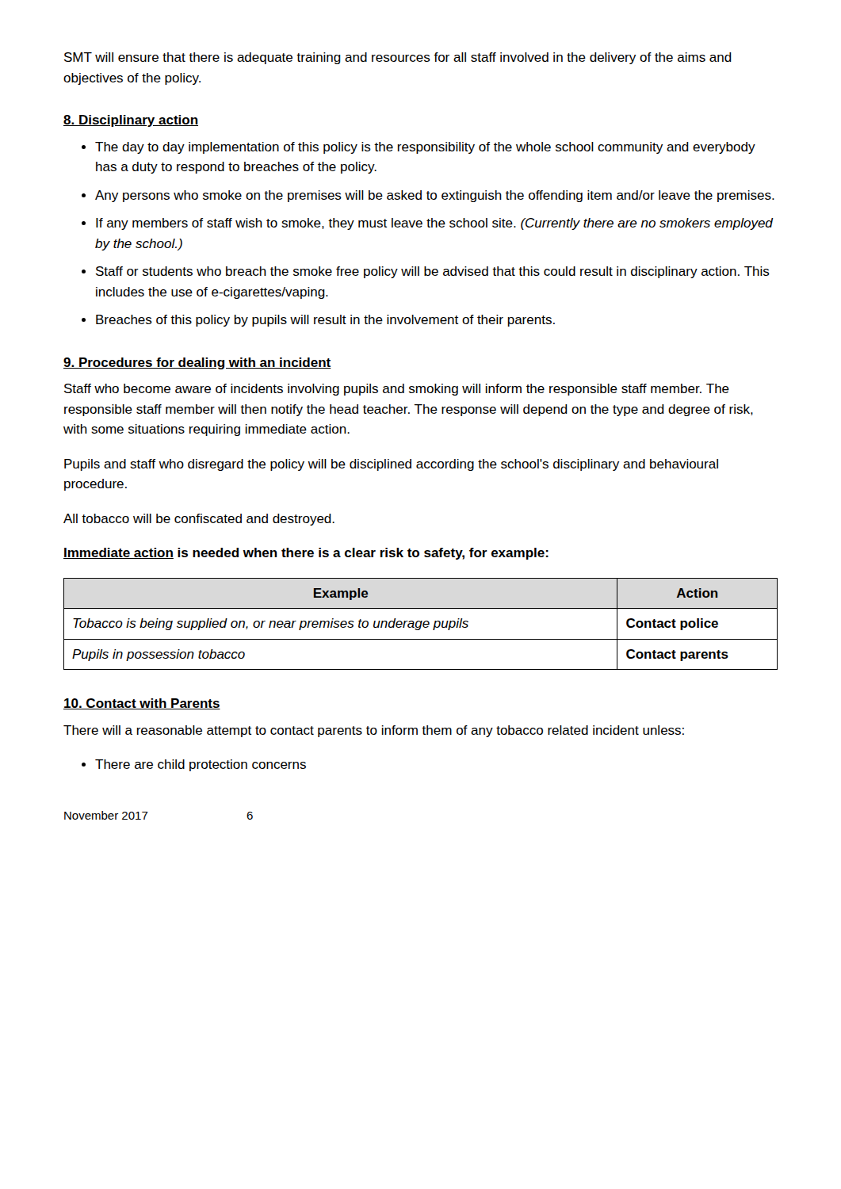SMT will ensure that there is adequate training and resources for all staff involved in the delivery of the aims and objectives of the policy.
8. Disciplinary action
The day to day implementation of this policy is the responsibility of the whole school community and everybody has a duty to respond to breaches of the policy.
Any persons who smoke on the premises will be asked to extinguish the offending item and/or leave the premises.
If any members of staff wish to smoke, they must leave the school site. (Currently there are no smokers employed by the school.)
Staff or students who breach the smoke free policy will be advised that this could result in disciplinary action. This includes the use of e-cigarettes/vaping.
Breaches of this policy by pupils will result in the involvement of their parents.
9. Procedures for dealing with an incident
Staff who become aware of incidents involving pupils and smoking will inform the responsible staff member. The responsible staff member will then notify the head teacher. The response will depend on the type and degree of risk, with some situations requiring immediate action.
Pupils and staff who disregard the policy will be disciplined according the school's disciplinary and behavioural procedure.
All tobacco will be confiscated and destroyed.
Immediate action is needed when there is a clear risk to safety, for example:
| Example | Action |
| --- | --- |
| Tobacco is being supplied on, or near premises to underage pupils | Contact police |
| Pupils in possession tobacco | Contact parents |
10. Contact with Parents
There will a reasonable attempt to contact parents to inform them of any tobacco related incident unless:
There are child protection concerns
November 2017 6